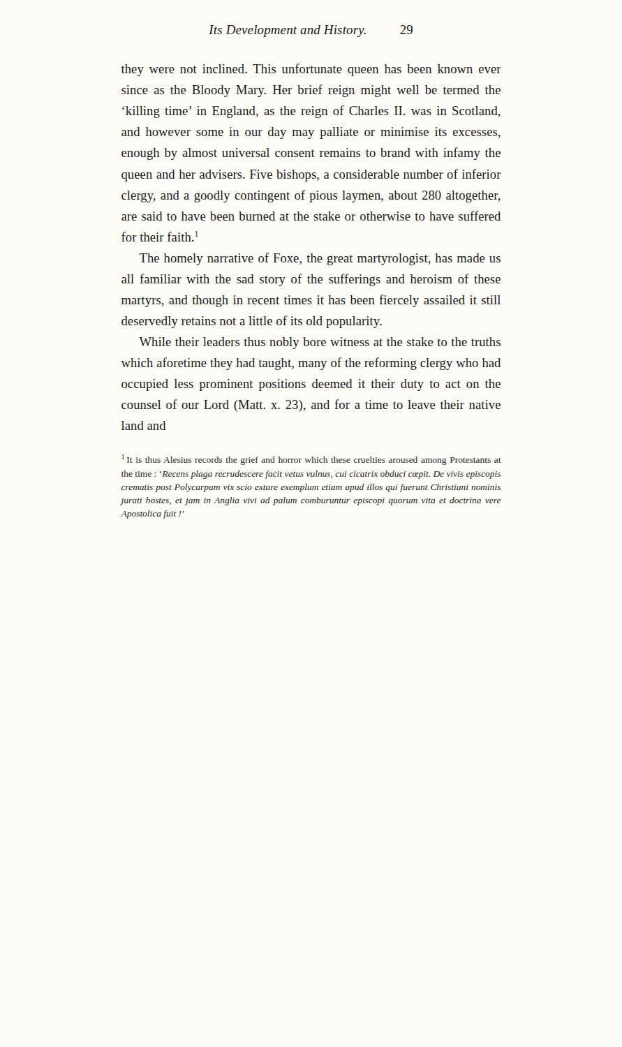Its Development and History. 29
they were not inclined. This unfortunate queen has been known ever since as the Bloody Mary. Her brief reign might well be termed the ‘killing time’ in England, as the reign of Charles II. was in Scotland, and however some in our day may palliate or minimise its excesses, enough by almost universal consent remains to brand with infamy the queen and her advisers. Five bishops, a considerable number of inferior clergy, and a goodly contingent of pious laymen, about 280 altogether, are said to have been burned at the stake or otherwise to have suffered for their faith.1
The homely narrative of Foxe, the great martyrologist, has made us all familiar with the sad story of the sufferings and heroism of these martyrs, and though in recent times it has been fiercely assailed it still deservedly retains not a little of its old popularity.
While their leaders thus nobly bore witness at the stake to the truths which aforetime they had taught, many of the reforming clergy who had occupied less prominent positions deemed it their duty to act on the counsel of our Lord (Matt. x. 23), and for a time to leave their native land and
1 It is thus Alesius records the grief and horror which these cruelties aroused among Protestants at the time : ‘Recens plaga recrudescere facit vetus vulnus, cui cicatrix obduci cœpit. De vivis episcopis crematis post Polycarpum vix scio extare exemplum etiam apud illos qui fuerunt Christiani nominis jurati hostes, et jam in Anglia vivi ad palum comburuntur episcopi quorum vita et doctrina vere Apostolica fuit !’